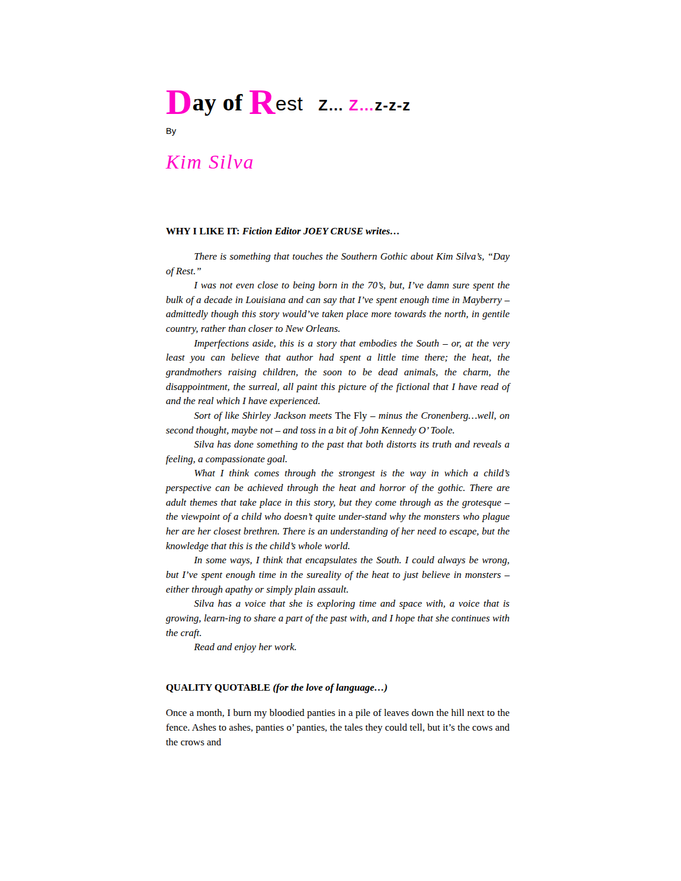Day of Rest Z… Z…z-z-z
By
Kim Silva
WHY I LIKE IT: Fiction Editor JOEY CRUSE writes…
There is something that touches the Southern Gothic about Kim Silva’s, “Day of Rest.”
I was not even close to being born in the 70’s, but, I’ve damn sure spent the bulk of a decade in Louisiana and can say that I’ve spent enough time in Mayberry – admittedly though this story would’ve taken place more towards the north, in gentile country, rather than closer to New Orleans.
Imperfections aside, this is a story that embodies the South – or, at the very least you can believe that author had spent a little time there; the heat, the grandmothers raising children, the soon to be dead animals, the charm, the disappointment, the surreal, all paint this picture of the fictional that I have read of and the real which I have experienced.
Sort of like Shirley Jackson meets The Fly – minus the Cronenberg…well, on second thought, maybe not – and toss in a bit of John Kennedy O’ Toole.
Silva has done something to the past that both distorts its truth and reveals a feeling, a compassionate goal.
What I think comes through the strongest is the way in which a child’s perspective can be achieved through the heat and horror of the gothic. There are adult themes that take place in this story, but they come through as the grotesque – the viewpoint of a child who doesn’t quite under-stand why the monsters who plague her are her closest brethren. There is an understanding of her need to escape, but the knowledge that this is the child’s whole world.
In some ways, I think that encapsulates the South. I could always be wrong, but I’ve spent enough time in the sureality of the heat to just believe in monsters – either through apathy or simply plain assault.
Silva has a voice that she is exploring time and space with, a voice that is growing, learn-ing to share a part of the past with, and I hope that she continues with the craft.
Read and enjoy her work.
QUALITY QUOTABLE (for the love of language…)
Once a month, I burn my bloodied panties in a pile of leaves down the hill next to the fence. Ashes to ashes, panties o’ panties, the tales they could tell, but it’s the cows and the crows and